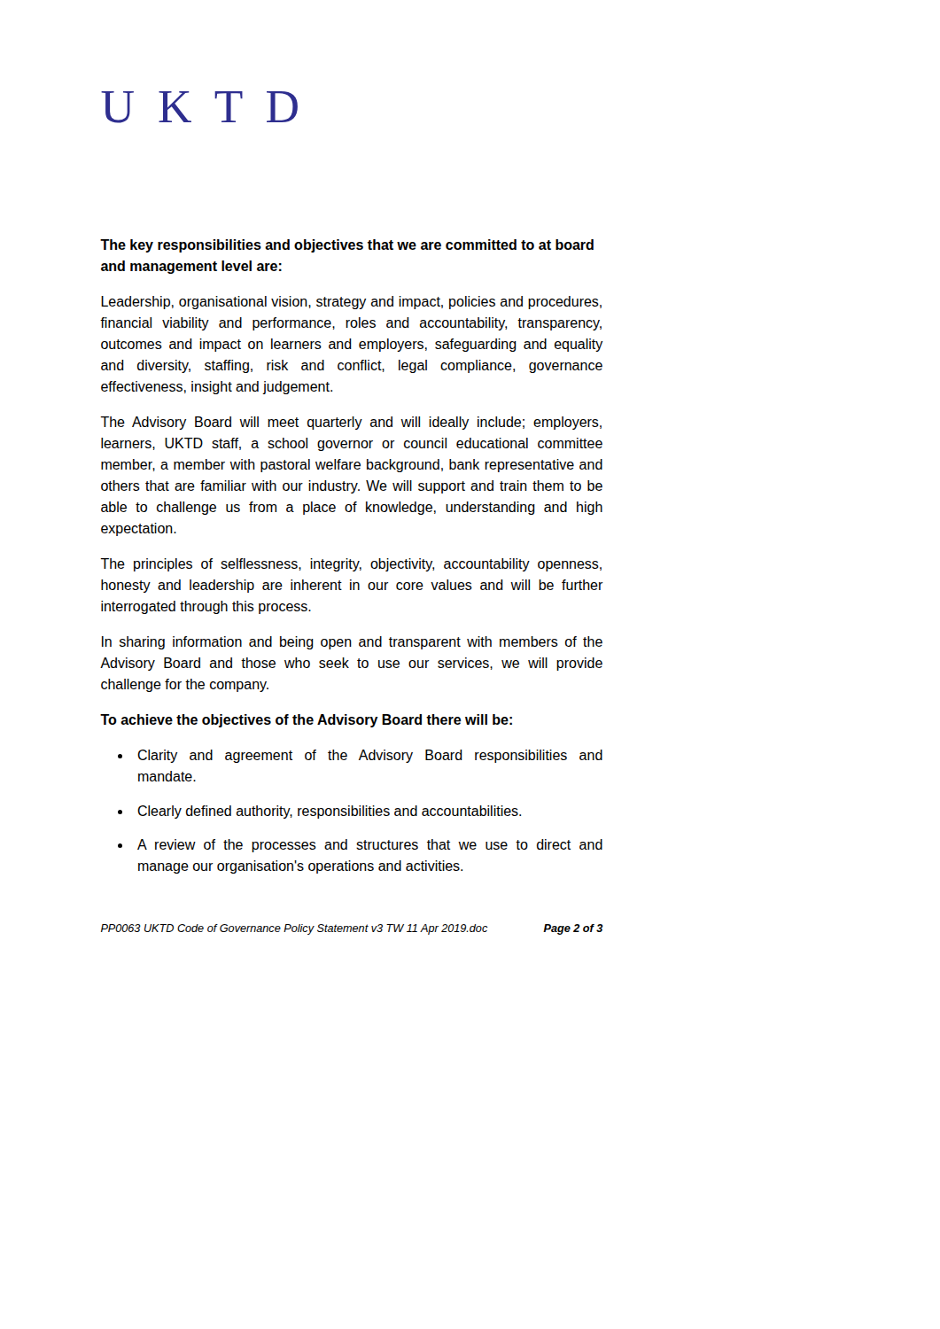U K T D
The key responsibilities and objectives that we are committed to at board and management level are:
Leadership, organisational vision, strategy and impact, policies and procedures, financial viability and performance, roles and accountability, transparency, outcomes and impact on learners and employers, safeguarding and equality and diversity, staffing, risk and conflict, legal compliance, governance effectiveness, insight and judgement.
The Advisory Board will meet quarterly and will ideally include; employers, learners, UKTD staff, a school governor or council educational committee member, a member with pastoral welfare background, bank representative and others that are familiar with our industry. We will support and train them to be able to challenge us from a place of knowledge, understanding and high expectation.
The principles of selflessness, integrity, objectivity, accountability openness, honesty and leadership are inherent in our core values and will be further interrogated through this process.
In sharing information and being open and transparent with members of the Advisory Board and those who seek to use our services, we will provide challenge for the company.
To achieve the objectives of the Advisory Board there will be:
Clarity and agreement of the Advisory Board responsibilities and mandate.
Clearly defined authority, responsibilities and accountabilities.
A review of the processes and structures that we use to direct and manage our organisation's operations and activities.
PP0063 UKTD Code of Governance Policy Statement v3 TW 11 Apr 2019.doc Page 2 of 3